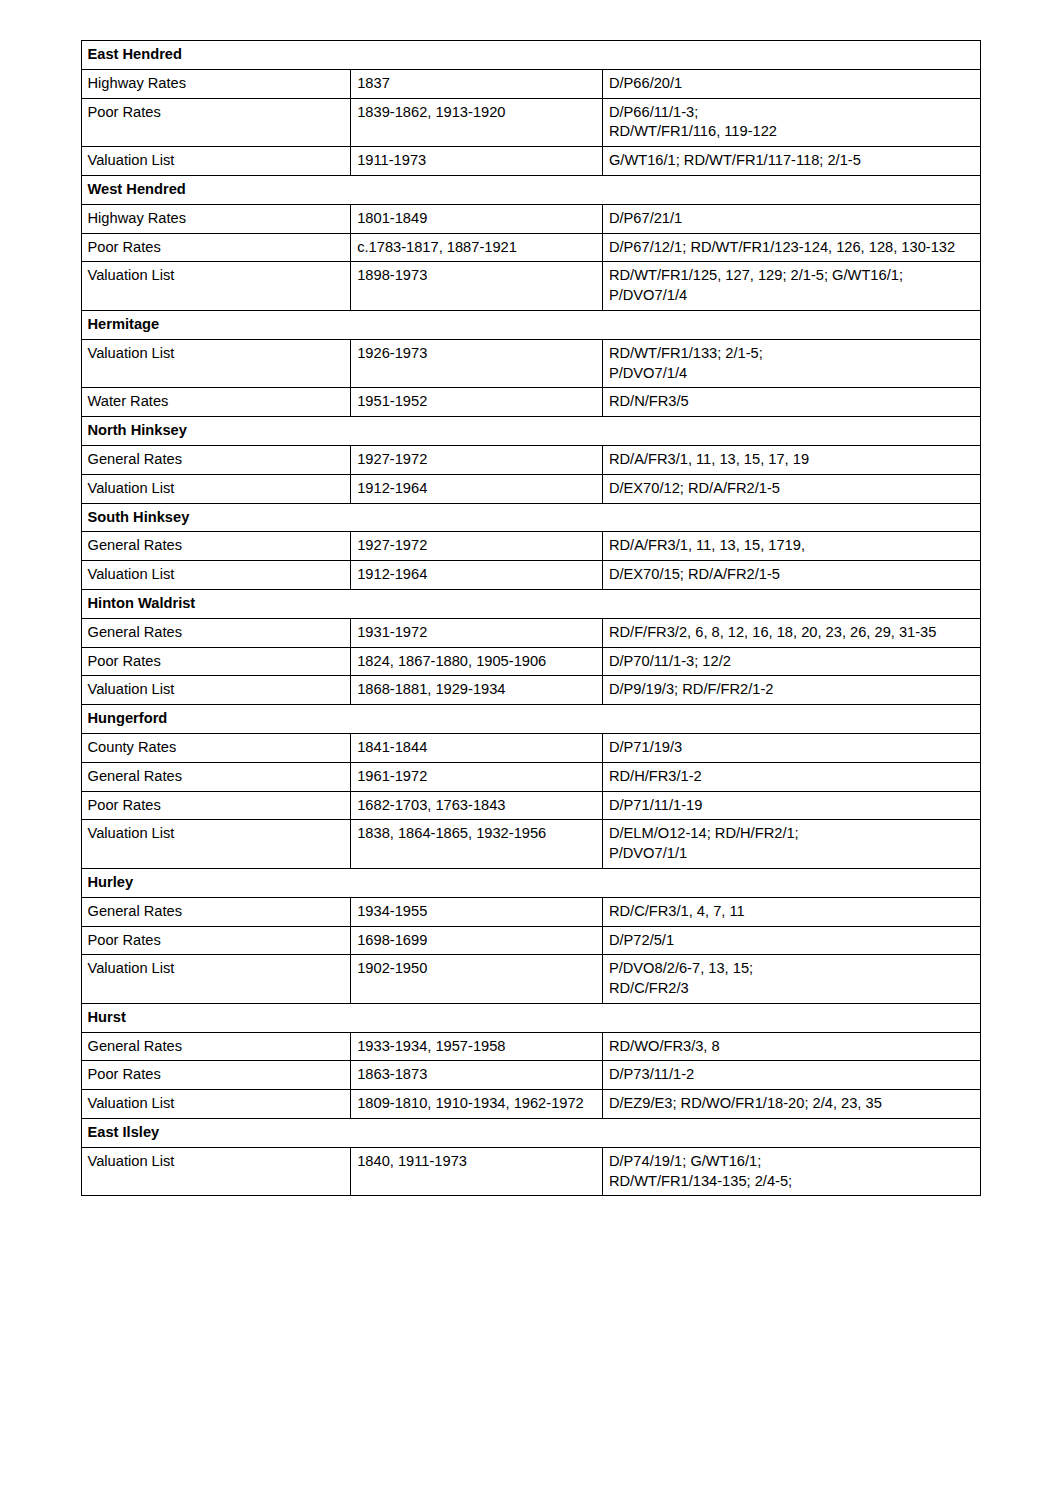| East Hendred |
| Highway Rates | 1837 | D/P66/20/1 |
| Poor Rates | 1839-1862, 1913-1920 | D/P66/11/1-3; RD/WT/FR1/116, 119-122 |
| Valuation List | 1911-1973 | G/WT16/1; RD/WT/FR1/117-118; 2/1-5 |
| West Hendred |
| Highway Rates | 1801-1849 | D/P67/21/1 |
| Poor Rates | c.1783-1817, 1887-1921 | D/P67/12/1; RD/WT/FR1/123-124, 126, 128, 130-132 |
| Valuation List | 1898-1973 | RD/WT/FR1/125, 127, 129; 2/1-5; G/WT16/1; P/DVO7/1/4 |
| Hermitage |
| Valuation List | 1926-1973 | RD/WT/FR1/133; 2/1-5; P/DVO7/1/4 |
| Water Rates | 1951-1952 | RD/N/FR3/5 |
| North Hinksey |
| General Rates | 1927-1972 | RD/A/FR3/1, 11, 13, 15, 17, 19 |
| Valuation List | 1912-1964 | D/EX70/12; RD/A/FR2/1-5 |
| South Hinksey |
| General Rates | 1927-1972 | RD/A/FR3/1, 11, 13, 15, 1719, |
| Valuation List | 1912-1964 | D/EX70/15; RD/A/FR2/1-5 |
| Hinton Waldrist |
| General Rates | 1931-1972 | RD/F/FR3/2, 6, 8, 12, 16, 18, 20, 23, 26, 29, 31-35 |
| Poor Rates | 1824, 1867-1880, 1905-1906 | D/P70/11/1-3; 12/2 |
| Valuation List | 1868-1881, 1929-1934 | D/P9/19/3; RD/F/FR2/1-2 |
| Hungerford |
| County Rates | 1841-1844 | D/P71/19/3 |
| General Rates | 1961-1972 | RD/H/FR3/1-2 |
| Poor Rates | 1682-1703, 1763-1843 | D/P71/11/1-19 |
| Valuation List | 1838, 1864-1865, 1932-1956 | D/ELM/O12-14; RD/H/FR2/1; P/DVO7/1/1 |
| Hurley |
| General Rates | 1934-1955 | RD/C/FR3/1, 4, 7, 11 |
| Poor Rates | 1698-1699 | D/P72/5/1 |
| Valuation List | 1902-1950 | P/DVO8/2/6-7, 13, 15; RD/C/FR2/3 |
| Hurst |
| General Rates | 1933-1934, 1957-1958 | RD/WO/FR3/3, 8 |
| Poor Rates | 1863-1873 | D/P73/11/1-2 |
| Valuation List | 1809-1810, 1910-1934, 1962-1972 | D/EZ9/E3; RD/WO/FR1/18-20; 2/4, 23, 35 |
| East Ilsley |
| Valuation List | 1840, 1911-1973 | D/P74/19/1; G/WT16/1; RD/WT/FR1/134-135; 2/4-5; |